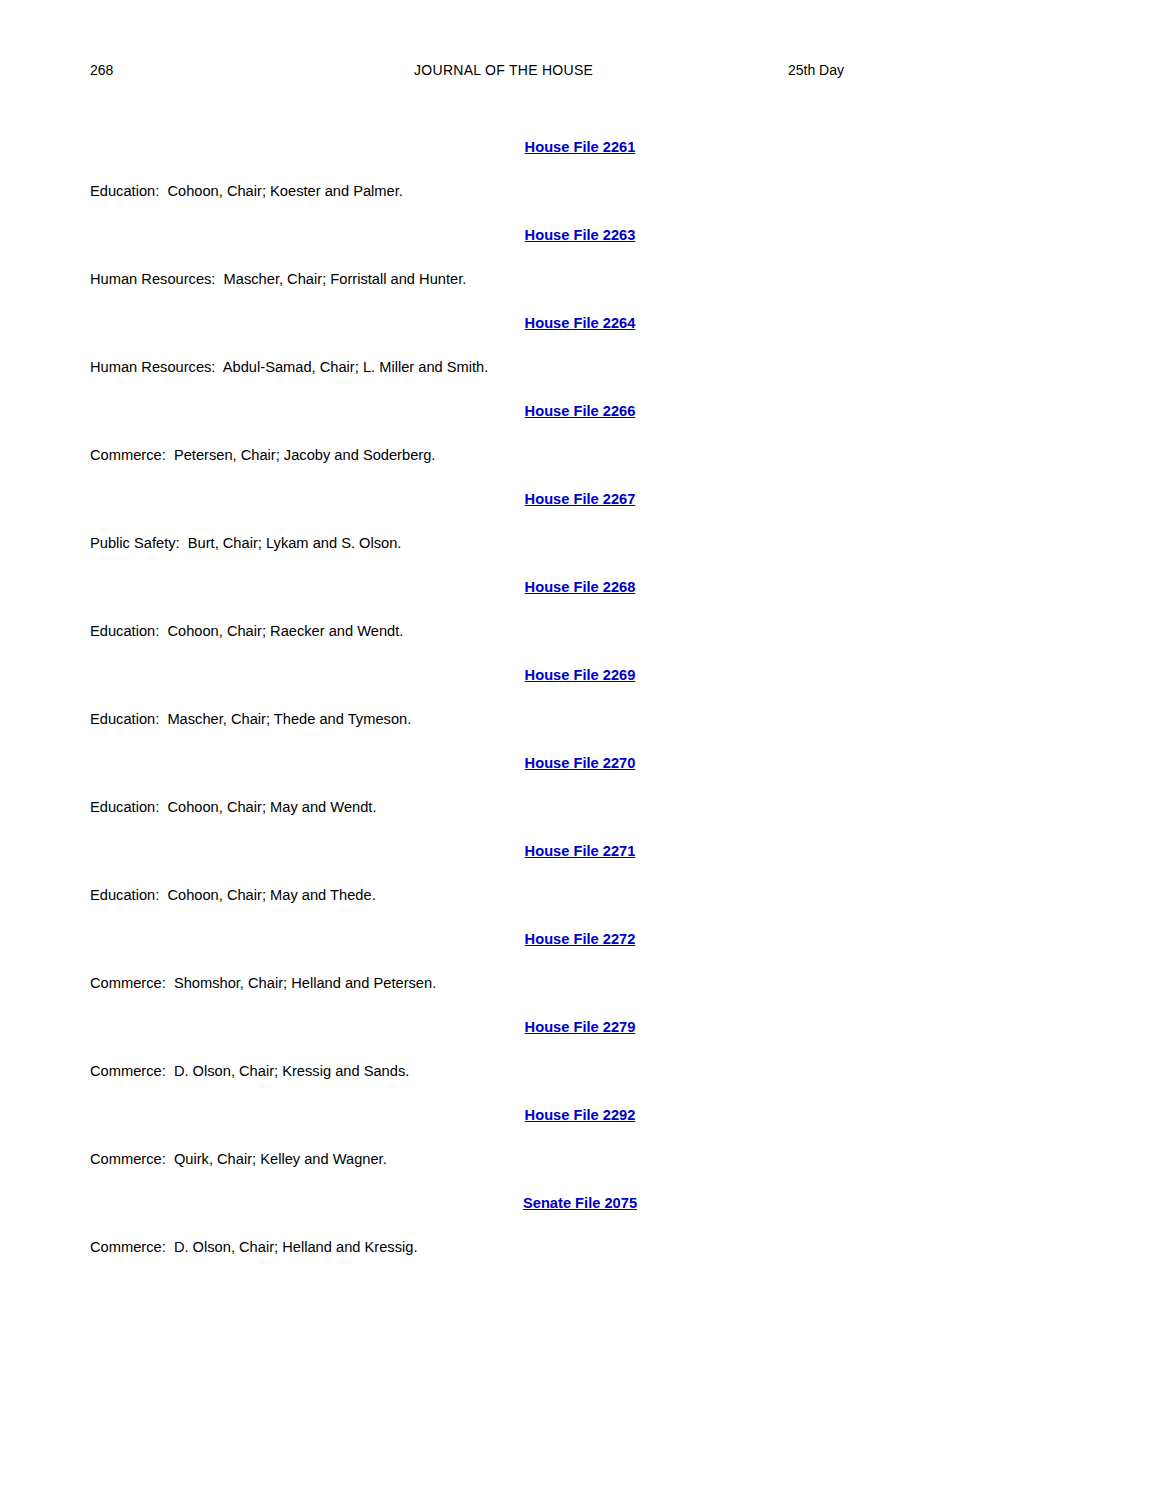268
JOURNAL OF THE HOUSE
25th Day
House File 2261
Education: Cohoon, Chair; Koester and Palmer.
House File 2263
Human Resources: Mascher, Chair; Forristall and Hunter.
House File 2264
Human Resources: Abdul-Samad, Chair; L. Miller and Smith.
House File 2266
Commerce: Petersen, Chair; Jacoby and Soderberg.
House File 2267
Public Safety: Burt, Chair; Lykam and S. Olson.
House File 2268
Education: Cohoon, Chair; Raecker and Wendt.
House File 2269
Education: Mascher, Chair; Thede and Tymeson.
House File 2270
Education: Cohoon, Chair; May and Wendt.
House File 2271
Education: Cohoon, Chair; May and Thede.
House File 2272
Commerce: Shomshor, Chair; Helland and Petersen.
House File 2279
Commerce: D. Olson, Chair; Kressig and Sands.
House File 2292
Commerce: Quirk, Chair; Kelley and Wagner.
Senate File 2075
Commerce: D. Olson, Chair; Helland and Kressig.